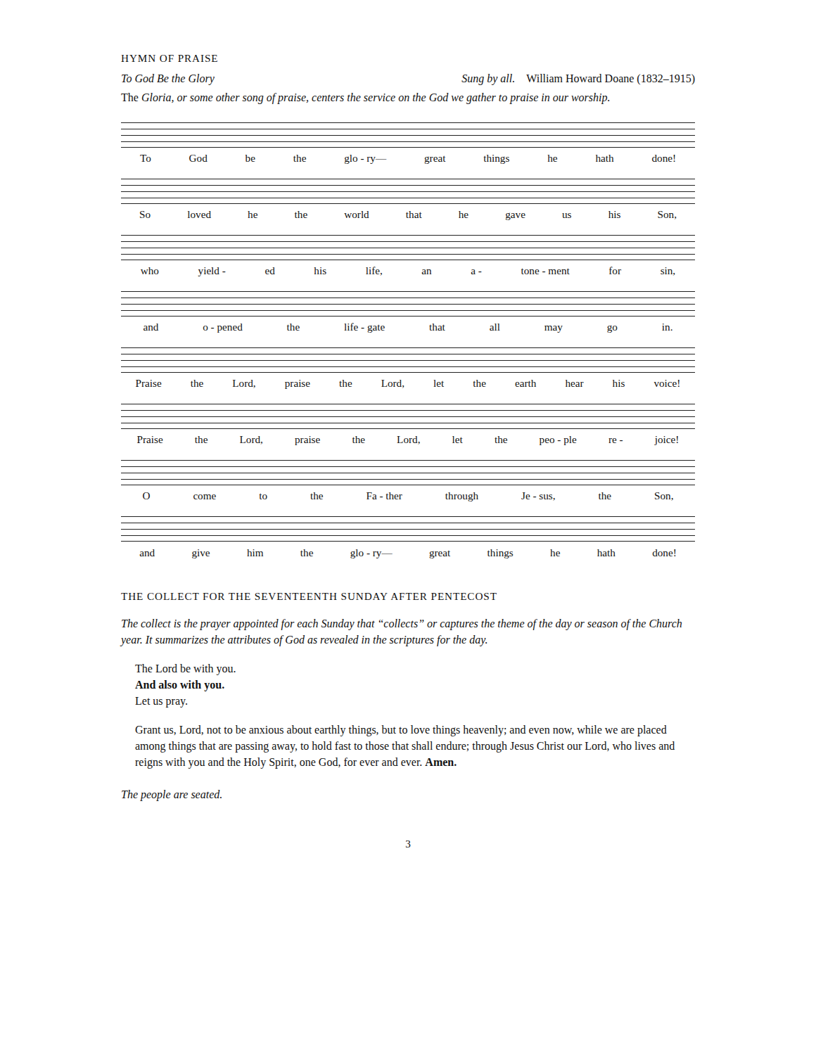Hymn of Praise
To God Be the Glory
Sung by all.
William Howard Doane (1832–1915)
The Gloria, or some other song of praise, centers the service on the God we gather to praise in our worship.
To God be the glo - ry—great things he hath done!
So loved he the world that he gave us his Son,
who yield -ed his life, an a -tone - ment for sin,
and o - pened the life - gate that all may go in.
Praise the Lord, praise the Lord, let the earth hear his voice!
Praise the Lord, praise the Lord, let the peo - ple re -joice!
Ocome to the Fa - ther through Je - sus, the Son,
and give him the glo - ry—great things he hath done!
The Collect for the Seventeenth Sunday after Pentecost
The collect is the prayer appointed for each Sunday that “collects” or captures the theme of the day or season of the Church year. It summarizes the attributes of God as revealed in the scriptures for the day.
The Lord be with you.
And also with you.
Let us pray.
Grant us, Lord, not to be anxious about earthly things, but to love things heavenly; and even now, while we are placed among things that are passing away, to hold fast to those that shall endure; through Jesus Christ our Lord, who lives and reigns with you and the Holy Spirit, one God, for ever and ever. Amen.
The people are seated.
3